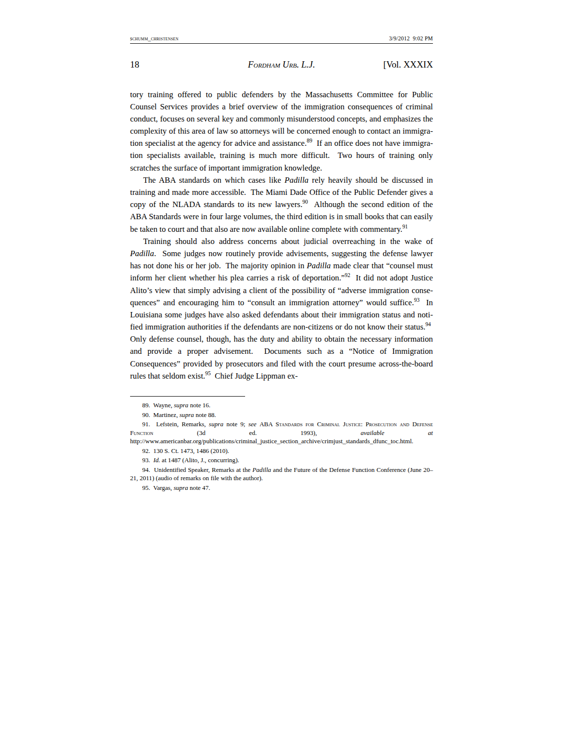Schumm_Christensen 3/9/2012 9:02 PM
18 Fordham Urb. L.J. [Vol. XXXIX
tory training offered to public defenders by the Massachusetts Committee for Public Counsel Services provides a brief overview of the immigration consequences of criminal conduct, focuses on several key and commonly misunderstood concepts, and emphasizes the complexity of this area of law so attorneys will be concerned enough to contact an immigration specialist at the agency for advice and assistance.89 If an office does not have immigration specialists available, training is much more difficult. Two hours of training only scratches the surface of important immigration knowledge.
The ABA standards on which cases like Padilla rely heavily should be discussed in training and made more accessible. The Miami Dade Office of the Public Defender gives a copy of the NLADA standards to its new lawyers.90 Although the second edition of the ABA Standards were in four large volumes, the third edition is in small books that can easily be taken to court and that also are now available online complete with commentary.91
Training should also address concerns about judicial overreaching in the wake of Padilla. Some judges now routinely provide advisements, suggesting the defense lawyer has not done his or her job. The majority opinion in Padilla made clear that “counsel must inform her client whether his plea carries a risk of deportation.”92 It did not adopt Justice Alito’s view that simply advising a client of the possibility of “adverse immigration consequences” and encouraging him to “consult an immigration attorney” would suffice.93 In Louisiana some judges have also asked defendants about their immigration status and notified immigration authorities if the defendants are non-citizens or do not know their status.94 Only defense counsel, though, has the duty and ability to obtain the necessary information and provide a proper advisement. Documents such as a “Notice of Immigration Consequences” provided by prosecutors and filed with the court presume across-the-board rules that seldom exist.95 Chief Judge Lippman ex-
89. Wayne, supra note 16.
90. Martinez, supra note 88.
91. Lefstein, Remarks, supra note 9; see ABA Standards for Criminal Justice: Prosecution and Defense Function (3d ed. 1993), available at http://www.americanbar.org/publications/criminal_justice_section_archive/crimjust_standards_dfunc_toc.html.
92. 130 S. Ct. 1473, 1486 (2010).
93. Id. at 1487 (Alito, J., concurring).
94. Unidentified Speaker, Remarks at the Padilla and the Future of the Defense Function Conference (June 20–21, 2011) (audio of remarks on file with the author).
95. Vargas, supra note 47.